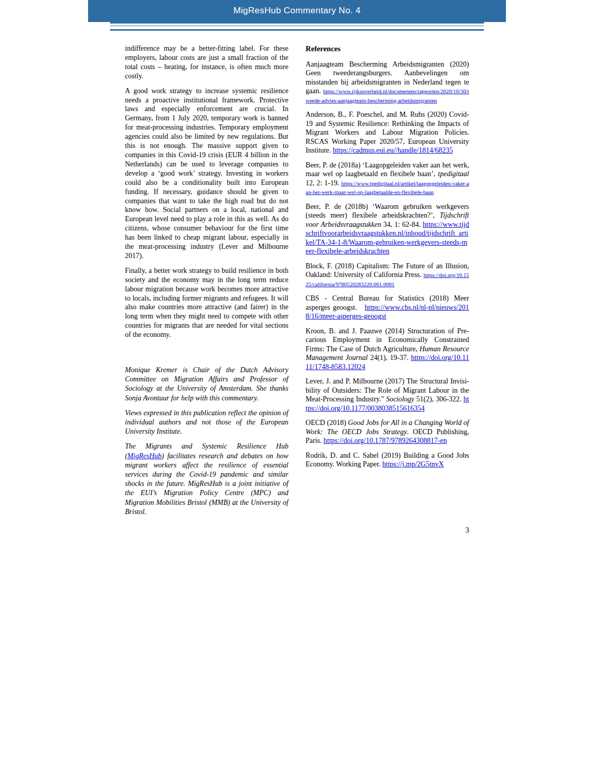MigResHub Commentary No. 4
indifference may be a better-fitting label. For these employers, labour costs are just a small fraction of the total costs – heating, for instance, is often much more costly.
A good work strategy to increase systemic resilience needs a proactive institutional framework. Protective laws and especially enforcement are crucial. In Germany, from 1 July 2020, temporary work is banned for meat-processing industries. Temporary employment agencies could also be limited by new regulations. But this is not enough. The massive support given to companies in this Covid-19 crisis (EUR 4 billion in the Netherlands) can be used to leverage companies to develop a ‘good work’ strategy. Investing in workers could also be a conditionality built into European funding. If necessary, guidance should be given to companies that want to take the high road but do not know how. Social partners on a local, national and European level need to play a role in this as well. As do citizens, whose consumer behaviour for the first time has been linked to cheap migrant labour, especially in the meat-processing industry (Lever and Milbourne 2017).
Finally, a better work strategy to build resilience in both society and the economy may in the long term reduce labour migration because work becomes more attractive to locals, including former migrants and refugees. It will also make countries more attractive (and fairer) in the long term when they might need to compete with other countries for migrants that are needed for vital sections of the economy.
Monique Kremer is Chair of the Dutch Advisory Committee on Migration Affairs and Professor of Sociology at the University of Amsterdam. She thanks Sonja Avontuur for help with this commentary.
Views expressed in this publication reflect the opinion of individual authors and not those of the European University Institute.
The Migrants and Systemic Resilience Hub (MigResHub) facilitates research and debates on how migrant workers affect the resilience of essential services during the Covid-19 pandemic and similar shocks in the future. MigResHub is a joint initiative of the EUI’s Migration Policy Centre (MPC) and Migration Mobilities Bristol (MMB) at the University of Bristol.
References
Aanjaagteam Bescherming Arbeidsmigranten (2020) Geen tweederangsburgers. Aanbevelingen om misstanden bij arbeidsmigranten in Nederland tegen te gaan. https://www.rijksoverheid.nl/documenten/rapporten/2020/10/30/tweede-advies-aanjaagteam-bescherming-arbeidsmigranten
Anderson, B., F. Poeschel, and M. Ruhs (2020) Covid-19 and Systemic Resilience: Rethinking the Impacts of Migrant Workers and Labour Migration Policies. RSCAS Working Paper 2020/57, European University Institute. https://cadmus.eui.eu//handle/1814/68235
Beer, P. de (2018a) ‘Laagopgeleiden vaker aan het werk, maar wel op laagbetaald en flexibele baan’, tpedigitaal 12, 2: 1-19. https://www.tpedigitaal.nl/artikel/laagopgeleiden-vaker-aan-het-werk-maar-wel-op-laagbetaalde-en-flexibele-baan
Beer, P. de (2018b) ‘Waarom gebruiken werkgevers (steeds meer) flexibele arbeidskrachten?’, Tijdschrift voor Arbeidsvraagstukken 34, 1: 62-84. https://www.tijdschriftvoorarbeidsvraagstukken.nl/inhoud/tijdschrift_artikel/TA-34-1-8/Waarom-gebruiken-werkgevers-steeds-meer-flexibele-arbeidskrachten
Block, F. (2018) Capitalism: The Future of an Illusion, Oakland: University of California Press. https://doi.org/10.1525/california/9780520283220.001.0001
CBS - Central Bureau for Statistics (2018) Meer asperges geoogst. https://www.cbs.nl/nl-nl/nieuws/2018/16/meer-asperges-geoogst
Kroon, B. and J. Paauwe (2014) Structuration of Pre-carious Employment in Economically Constrained Firms: The Case of Dutch Agriculture, Human Resource Management Journal 24(1), 19-37. https://doi.org/10.1111/1748-8583.12024
Lever, J. and P. Milbourne (2017) The Structural Invisi-bility of Outsiders: The Role of Migrant Labour in the Meat-Processing Industry." Sociology 51(2), 306-322. https://doi.org/10.1177/0038038515616354
OECD (2018) Good Jobs for All in a Changing World of Work: The OECD Jobs Strategy. OECD Publishing, Paris. https://doi.org/10.1787/9789264308817-en
Rodrik, D. and C. Sabel (2019) Building a Good Jobs Economy. Working Paper. https://j.mp/2G5tnvX
3